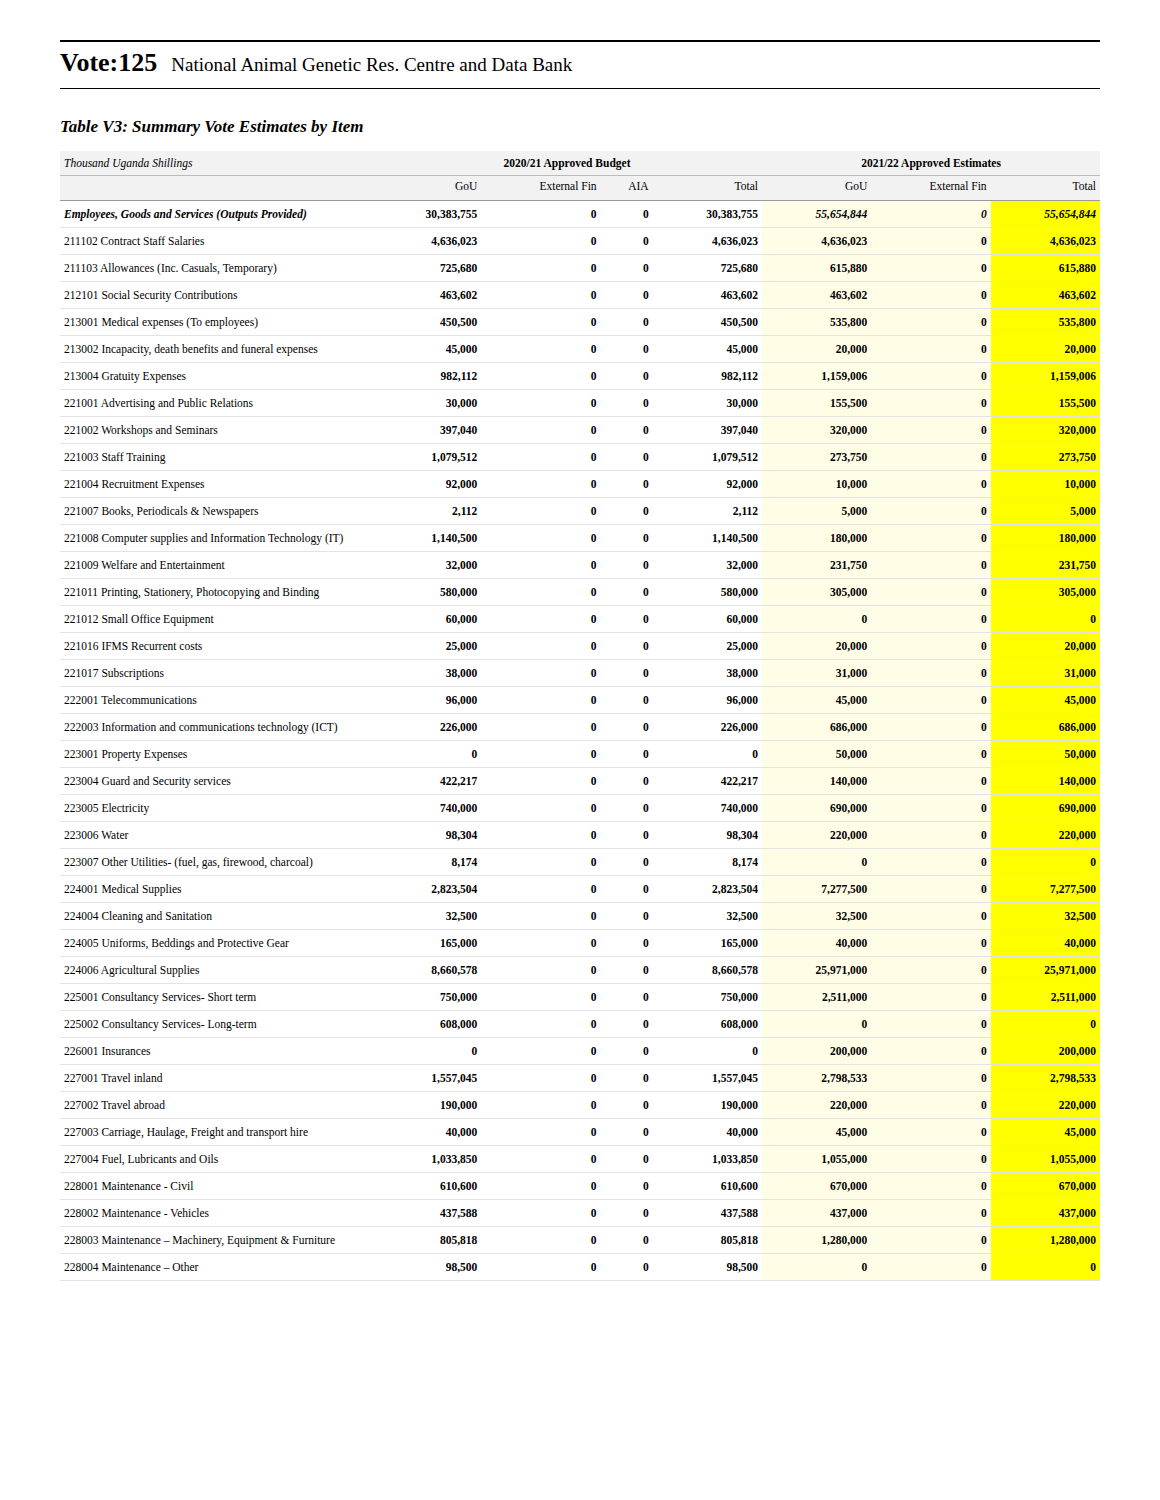Vote:125 National Animal Genetic Res. Centre and Data Bank
Table V3: Summary Vote Estimates by Item
| Thousand Uganda Shillings | 2020/21 Approved Budget | 2021/22 Approved Estimates |
| --- | --- | --- |
| | GoU | External Fin | AIA | Total | GoU | External Fin | Total |
| Employees, Goods and Services (Outputs Provided) | 30,383,755 | 0 | 0 | 30,383,755 | 55,654,844 | 0 | 55,654,844 |
| 211102 Contract Staff Salaries | 4,636,023 | 0 | 0 | 4,636,023 | 4,636,023 | 0 | 4,636,023 |
| 211103 Allowances (Inc. Casuals, Temporary) | 725,680 | 0 | 0 | 725,680 | 615,880 | 0 | 615,880 |
| 212101 Social Security Contributions | 463,602 | 0 | 0 | 463,602 | 463,602 | 0 | 463,602 |
| 213001 Medical expenses (To employees) | 450,500 | 0 | 0 | 450,500 | 535,800 | 0 | 535,800 |
| 213002 Incapacity, death benefits and funeral expenses | 45,000 | 0 | 0 | 45,000 | 20,000 | 0 | 20,000 |
| 213004 Gratuity Expenses | 982,112 | 0 | 0 | 982,112 | 1,159,006 | 0 | 1,159,006 |
| 221001 Advertising and Public Relations | 30,000 | 0 | 0 | 30,000 | 155,500 | 0 | 155,500 |
| 221002 Workshops and Seminars | 397,040 | 0 | 0 | 397,040 | 320,000 | 0 | 320,000 |
| 221003 Staff Training | 1,079,512 | 0 | 0 | 1,079,512 | 273,750 | 0 | 273,750 |
| 221004 Recruitment Expenses | 92,000 | 0 | 0 | 92,000 | 10,000 | 0 | 10,000 |
| 221007 Books, Periodicals & Newspapers | 2,112 | 0 | 0 | 2,112 | 5,000 | 0 | 5,000 |
| 221008 Computer supplies and Information Technology (IT) | 1,140,500 | 0 | 0 | 1,140,500 | 180,000 | 0 | 180,000 |
| 221009 Welfare and Entertainment | 32,000 | 0 | 0 | 32,000 | 231,750 | 0 | 231,750 |
| 221011 Printing, Stationery, Photocopying and Binding | 580,000 | 0 | 0 | 580,000 | 305,000 | 0 | 305,000 |
| 221012 Small Office Equipment | 60,000 | 0 | 0 | 60,000 | 0 | 0 | 0 |
| 221016 IFMS Recurrent costs | 25,000 | 0 | 0 | 25,000 | 20,000 | 0 | 20,000 |
| 221017 Subscriptions | 38,000 | 0 | 0 | 38,000 | 31,000 | 0 | 31,000 |
| 222001 Telecommunications | 96,000 | 0 | 0 | 96,000 | 45,000 | 0 | 45,000 |
| 222003 Information and communications technology (ICT) | 226,000 | 0 | 0 | 226,000 | 686,000 | 0 | 686,000 |
| 223001 Property Expenses | 0 | 0 | 0 | 0 | 50,000 | 0 | 50,000 |
| 223004 Guard and Security services | 422,217 | 0 | 0 | 422,217 | 140,000 | 0 | 140,000 |
| 223005 Electricity | 740,000 | 0 | 0 | 740,000 | 690,000 | 0 | 690,000 |
| 223006 Water | 98,304 | 0 | 0 | 98,304 | 220,000 | 0 | 220,000 |
| 223007 Other Utilities- (fuel, gas, firewood, charcoal) | 8,174 | 0 | 0 | 8,174 | 0 | 0 | 0 |
| 224001 Medical Supplies | 2,823,504 | 0 | 0 | 2,823,504 | 7,277,500 | 0 | 7,277,500 |
| 224004 Cleaning and Sanitation | 32,500 | 0 | 0 | 32,500 | 32,500 | 0 | 32,500 |
| 224005 Uniforms, Beddings and Protective Gear | 165,000 | 0 | 0 | 165,000 | 40,000 | 0 | 40,000 |
| 224006 Agricultural Supplies | 8,660,578 | 0 | 0 | 8,660,578 | 25,971,000 | 0 | 25,971,000 |
| 225001 Consultancy Services- Short term | 750,000 | 0 | 0 | 750,000 | 2,511,000 | 0 | 2,511,000 |
| 225002 Consultancy Services- Long-term | 608,000 | 0 | 0 | 608,000 | 0 | 0 | 0 |
| 226001 Insurances | 0 | 0 | 0 | 0 | 200,000 | 0 | 200,000 |
| 227001 Travel inland | 1,557,045 | 0 | 0 | 1,557,045 | 2,798,533 | 0 | 2,798,533 |
| 227002 Travel abroad | 190,000 | 0 | 0 | 190,000 | 220,000 | 0 | 220,000 |
| 227003 Carriage, Haulage, Freight and transport hire | 40,000 | 0 | 0 | 40,000 | 45,000 | 0 | 45,000 |
| 227004 Fuel, Lubricants and Oils | 1,033,850 | 0 | 0 | 1,033,850 | 1,055,000 | 0 | 1,055,000 |
| 228001 Maintenance - Civil | 610,600 | 0 | 0 | 610,600 | 670,000 | 0 | 670,000 |
| 228002 Maintenance - Vehicles | 437,588 | 0 | 0 | 437,588 | 437,000 | 0 | 437,000 |
| 228003 Maintenance – Machinery, Equipment & Furniture | 805,818 | 0 | 0 | 805,818 | 1,280,000 | 0 | 1,280,000 |
| 228004 Maintenance – Other | 98,500 | 0 | 0 | 98,500 | 0 | 0 | 0 |